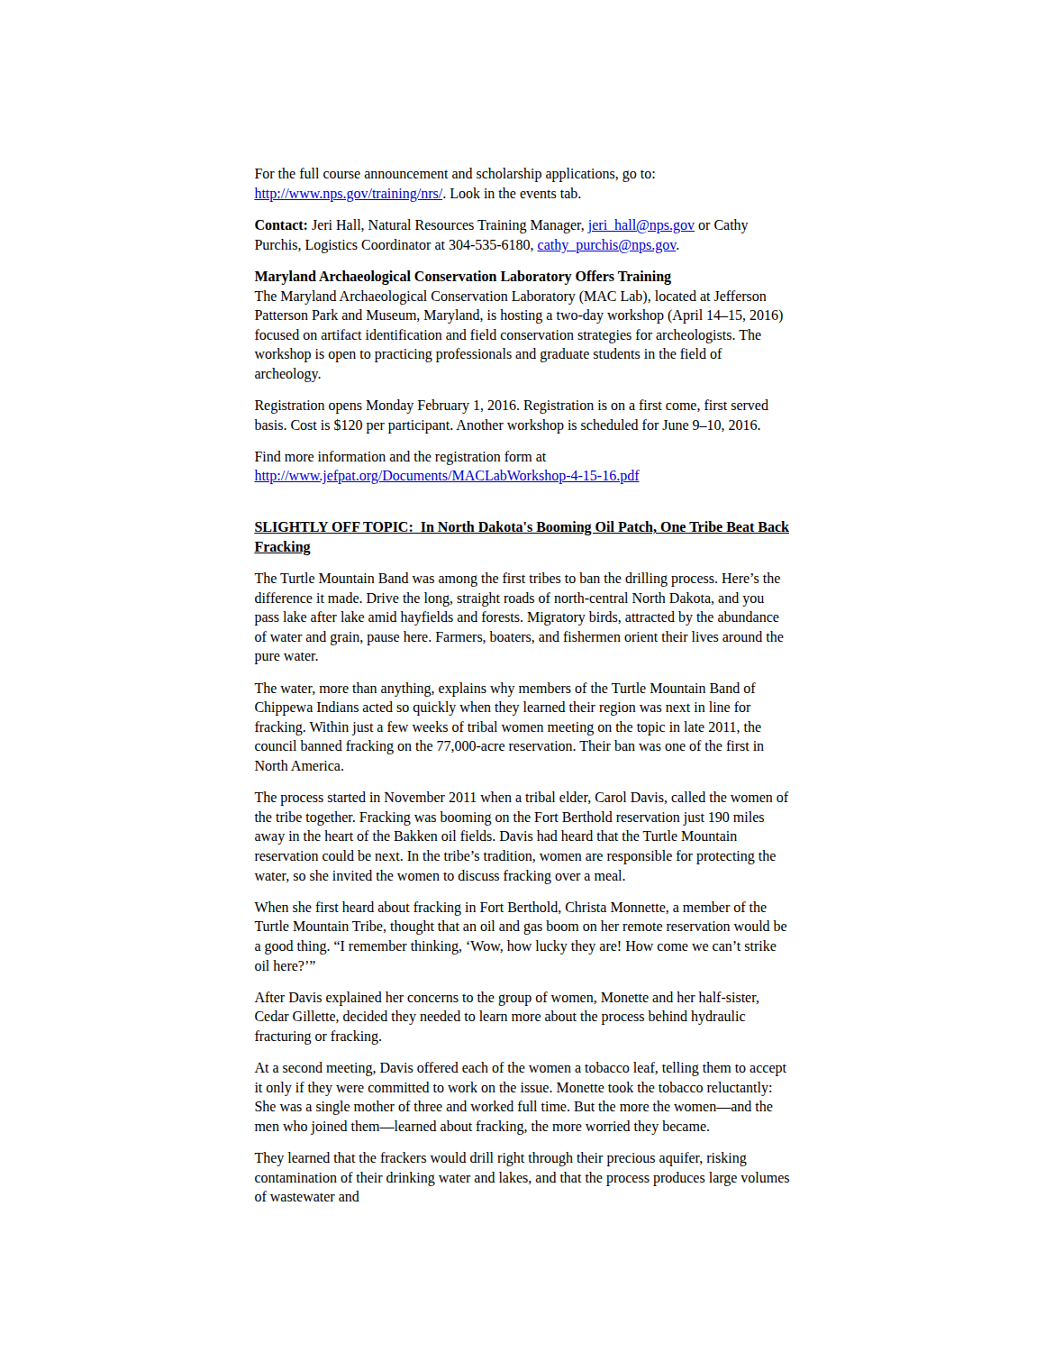For the full course announcement and scholarship applications, go to: http://www.nps.gov/training/nrs/. Look in the events tab.
Contact: Jeri Hall, Natural Resources Training Manager, jeri_hall@nps.gov or Cathy Purchis, Logistics Coordinator at 304-535-6180, cathy_purchis@nps.gov.
Maryland Archaeological Conservation Laboratory Offers Training
The Maryland Archaeological Conservation Laboratory (MAC Lab), located at Jefferson Patterson Park and Museum, Maryland, is hosting a two-day workshop (April 14–15, 2016) focused on artifact identification and field conservation strategies for archeologists. The workshop is open to practicing professionals and graduate students in the field of archeology.
Registration opens Monday February 1, 2016. Registration is on a first come, first served basis. Cost is $120 per participant. Another workshop is scheduled for June 9–10, 2016.
Find more information and the registration form at
http://www.jefpat.org/Documents/MACLabWorkshop-4-15-16.pdf
SLIGHTLY OFF TOPIC: In North Dakota's Booming Oil Patch, One Tribe Beat Back Fracking
The Turtle Mountain Band was among the first tribes to ban the drilling process. Here’s the difference it made. Drive the long, straight roads of north-central North Dakota, and you pass lake after lake amid hayfields and forests. Migratory birds, attracted by the abundance of water and grain, pause here. Farmers, boaters, and fishermen orient their lives around the pure water.
The water, more than anything, explains why members of the Turtle Mountain Band of Chippewa Indians acted so quickly when they learned their region was next in line for fracking. Within just a few weeks of tribal women meeting on the topic in late 2011, the council banned fracking on the 77,000-acre reservation. Their ban was one of the first in North America.
The process started in November 2011 when a tribal elder, Carol Davis, called the women of the tribe together. Fracking was booming on the Fort Berthold reservation just 190 miles away in the heart of the Bakken oil fields. Davis had heard that the Turtle Mountain reservation could be next. In the tribe’s tradition, women are responsible for protecting the water, so she invited the women to discuss fracking over a meal.
When she first heard about fracking in Fort Berthold, Christa Monnette, a member of the Turtle Mountain Tribe, thought that an oil and gas boom on her remote reservation would be a good thing. “I remember thinking, ‘Wow, how lucky they are! How come we can’t strike oil here?’”
After Davis explained her concerns to the group of women, Monette and her half-sister, Cedar Gillette, decided they needed to learn more about the process behind hydraulic fracturing or fracking.
At a second meeting, Davis offered each of the women a tobacco leaf, telling them to accept it only if they were committed to work on the issue. Monette took the tobacco reluctantly: She was a single mother of three and worked full time. But the more the women—and the men who joined them—learned about fracking, the more worried they became.
They learned that the frackers would drill right through their precious aquifer, risking contamination of their drinking water and lakes, and that the process produces large volumes of wastewater and